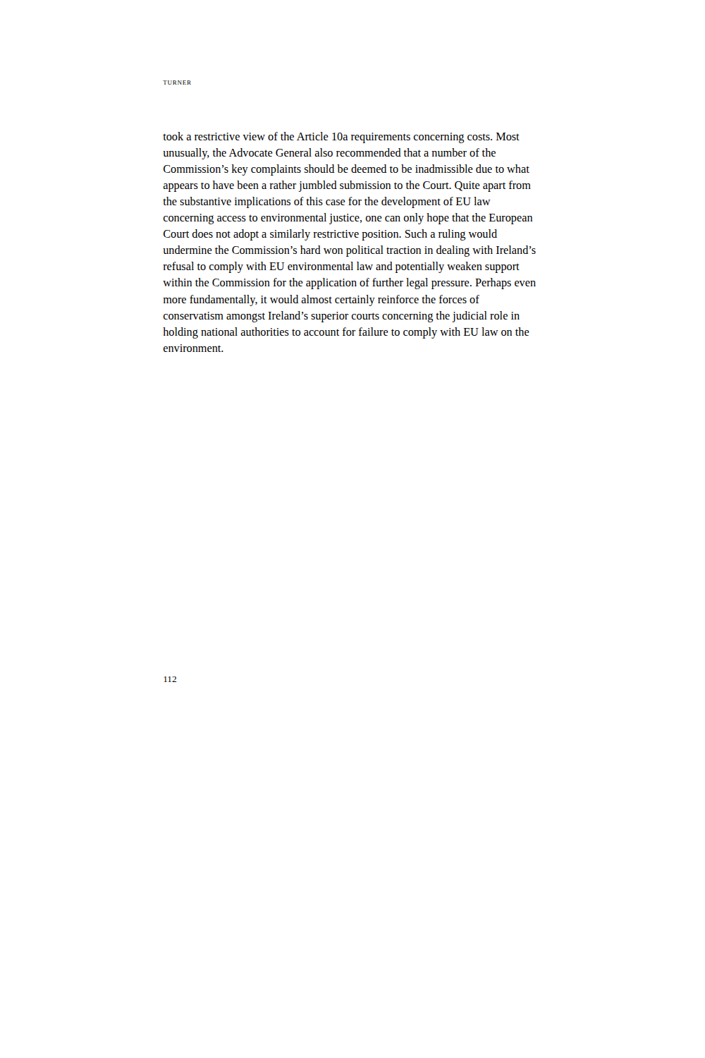Turner
took a restrictive view of the Article 10a requirements concerning costs. Most unusually, the Advocate General also recommended that a number of the Commission’s key complaints should be deemed to be inadmissible due to what appears to have been a rather jumbled submission to the Court. Quite apart from the substantive implications of this case for the develop­ment of EU law concerning access to environmental justice, one can only hope that the European Court does not adopt a similarly restrictive position. Such a ruling would undermine the Commission’s hard won political trac­tion in dealing with Ireland’s refusal to comply with EU environmental law and potentially weaken support within the Commission for the application of further legal pressure. Perhaps even more fundamentally, it would almost certainly reinforce the forces of conservatism amongst Ireland’s superior courts concerning the judicial role in holding national authorities to account for failure to comply with EU law on the environment.
112